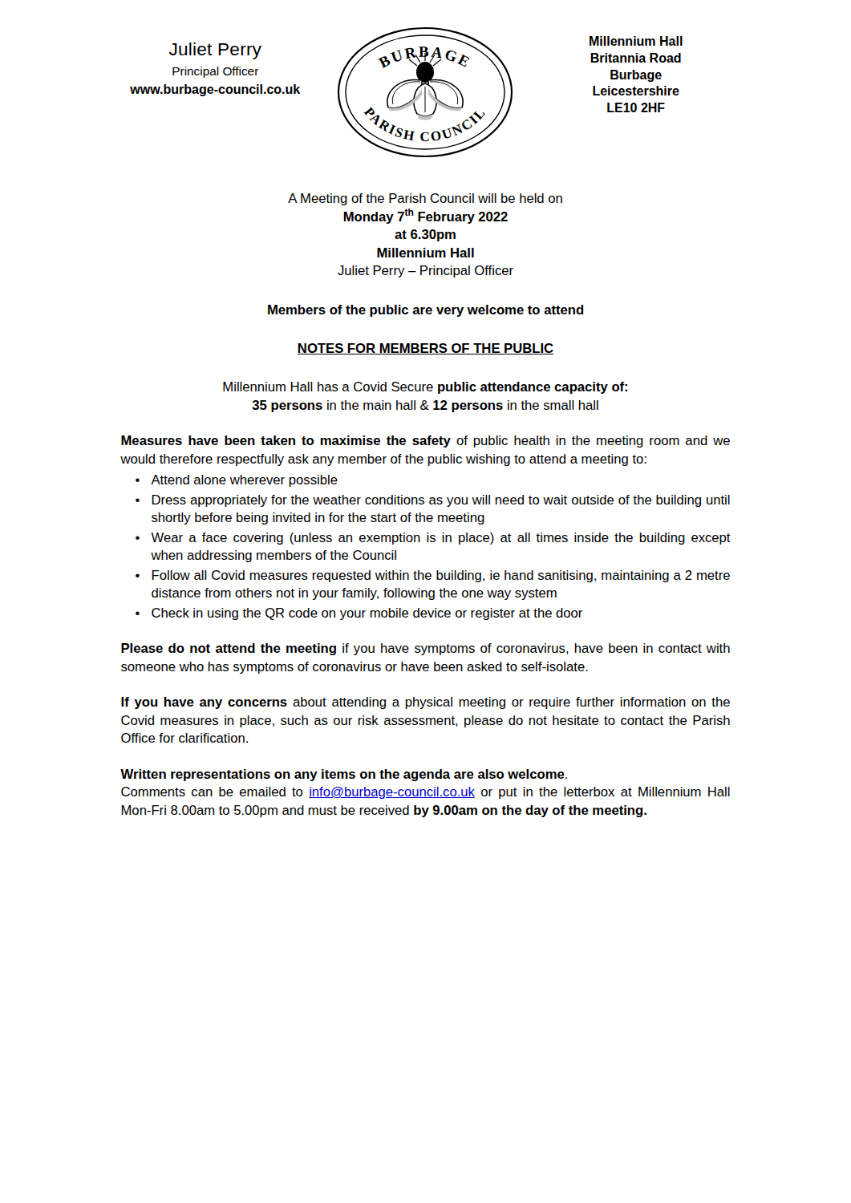Juliet Perry
Principal Officer
www.burbage-council.co.uk
BURBAGE PARISH COUNCIL
Millennium Hall
Britannia Road
Burbage
Leicestershire
LE10 2HF
A Meeting of the Parish Council will be held on
Monday 7th February 2022
at 6.30pm
Millennium Hall
Juliet Perry – Principal Officer
Members of the public are very welcome to attend
NOTES FOR MEMBERS OF THE PUBLIC
Millennium Hall has a Covid Secure public attendance capacity of:
35 persons in the main hall & 12 persons in the small hall
Measures have been taken to maximise the safety of public health in the meeting room and we would therefore respectfully ask any member of the public wishing to attend a meeting to:
Attend alone wherever possible
Dress appropriately for the weather conditions as you will need to wait outside of the building until shortly before being invited in for the start of the meeting
Wear a face covering (unless an exemption is in place) at all times inside the building except when addressing members of the Council
Follow all Covid measures requested within the building, ie hand sanitising, maintaining a 2 metre distance from others not in your family, following the one way system
Check in using the QR code on your mobile device or register at the door
Please do not attend the meeting if you have symptoms of coronavirus, have been in contact with someone who has symptoms of coronavirus or have been asked to self-isolate.
If you have any concerns about attending a physical meeting or require further information on the Covid measures in place, such as our risk assessment, please do not hesitate to contact the Parish Office for clarification.
Written representations on any items on the agenda are also welcome.
Comments can be emailed to info@burbage-council.co.uk or put in the letterbox at Millennium Hall Mon-Fri 8.00am to 5.00pm and must be received by 9.00am on the day of the meeting.